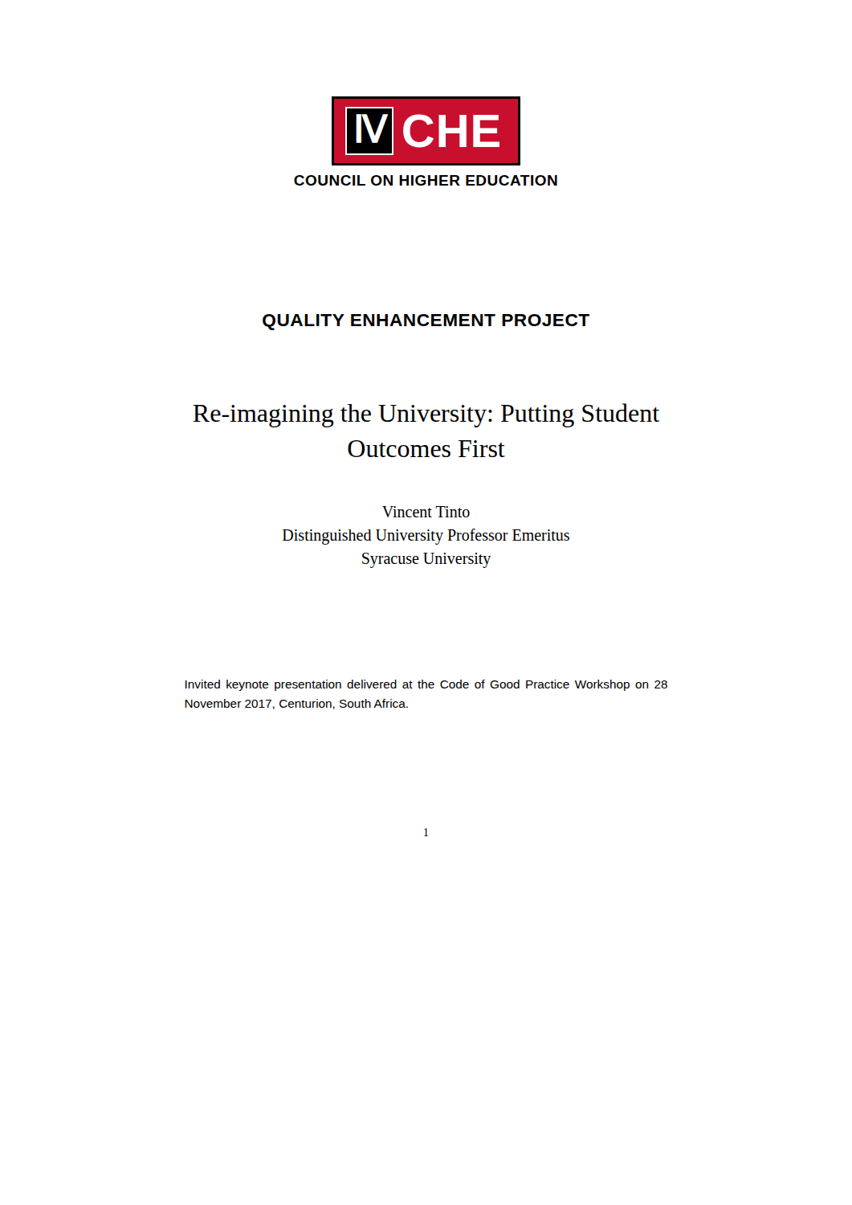Ⅳ CHE
COUNCIL ON HIGHER EDUCATION
QUALITY ENHANCEMENT PROJECT
Re-imagining the University: Putting Student Outcomes First
Vincent Tinto
Distinguished University Professor Emeritus
Syracuse University
Invited keynote presentation delivered at the Code of Good Practice Workshop on 28 November 2017, Centurion, South Africa.
1